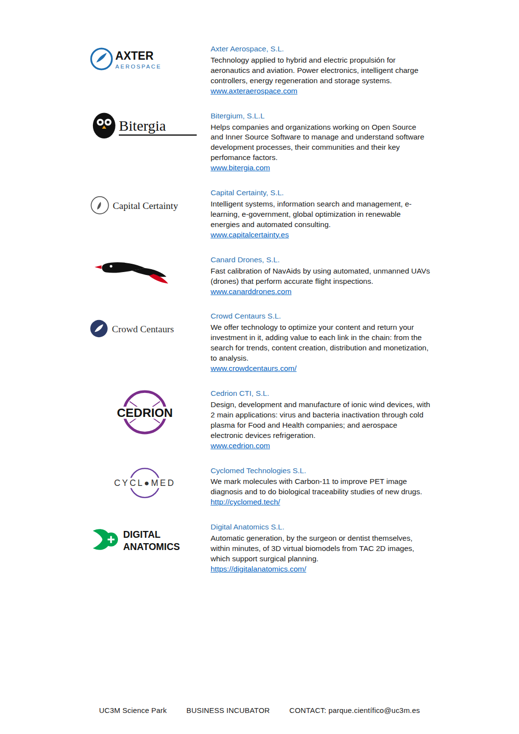Axter Aerospace, S.L.
Technology applied to hybrid and electric propulsión for aeronautics and aviation. Power electronics, intelligent charge controllers, energy regeneration and storage systems.
www.axteraerospace.com
Bitergium, S.L.L
Helps companies and organizations working on Open Source and Inner Source Software to manage and understand software development processes, their communities and their key perfomance factors.
www.bitergia.com
Capital Certainty, S.L.
Intelligent systems, information search and management, e-learning, e-government, global optimization in renewable energies and automated consulting.
www.capitalcertainty.es
Canard Drones, S.L.
Fast calibration of NavAids by using automated, unmanned UAVs (drones) that perform accurate flight inspections.
www.canarddrones.com
Crowd Centaurs S.L.
We offer technology to optimize your content and return your investment in it, adding value to each link in the chain: from the search for trends, content creation, distribution and monetization, to analysis.
www.crowdcentaurs.com/
Cedrion CTI, S.L.
Design, development and manufacture of ionic wind devices, with 2 main applications: virus and bacteria inactivation through cold plasma for Food and Health companies; and aerospace electronic devices refrigeration.
www.cedrion.com
Cyclomed Technologies S.L.
We mark molecules with Carbon-11 to improve PET image diagnosis and to do biological traceability studies of new drugs.
http://cyclomed.tech/
Digital Anatomics S.L.
Automatic generation, by the surgeon or dentist themselves, within minutes, of 3D virtual biomodels from TAC 2D images, which support surgical planning.
https://digitalanatomics.com/
UC3M Science Park BUSINESS INCUBATOR CONTACT: parque.científico@uc3m.es